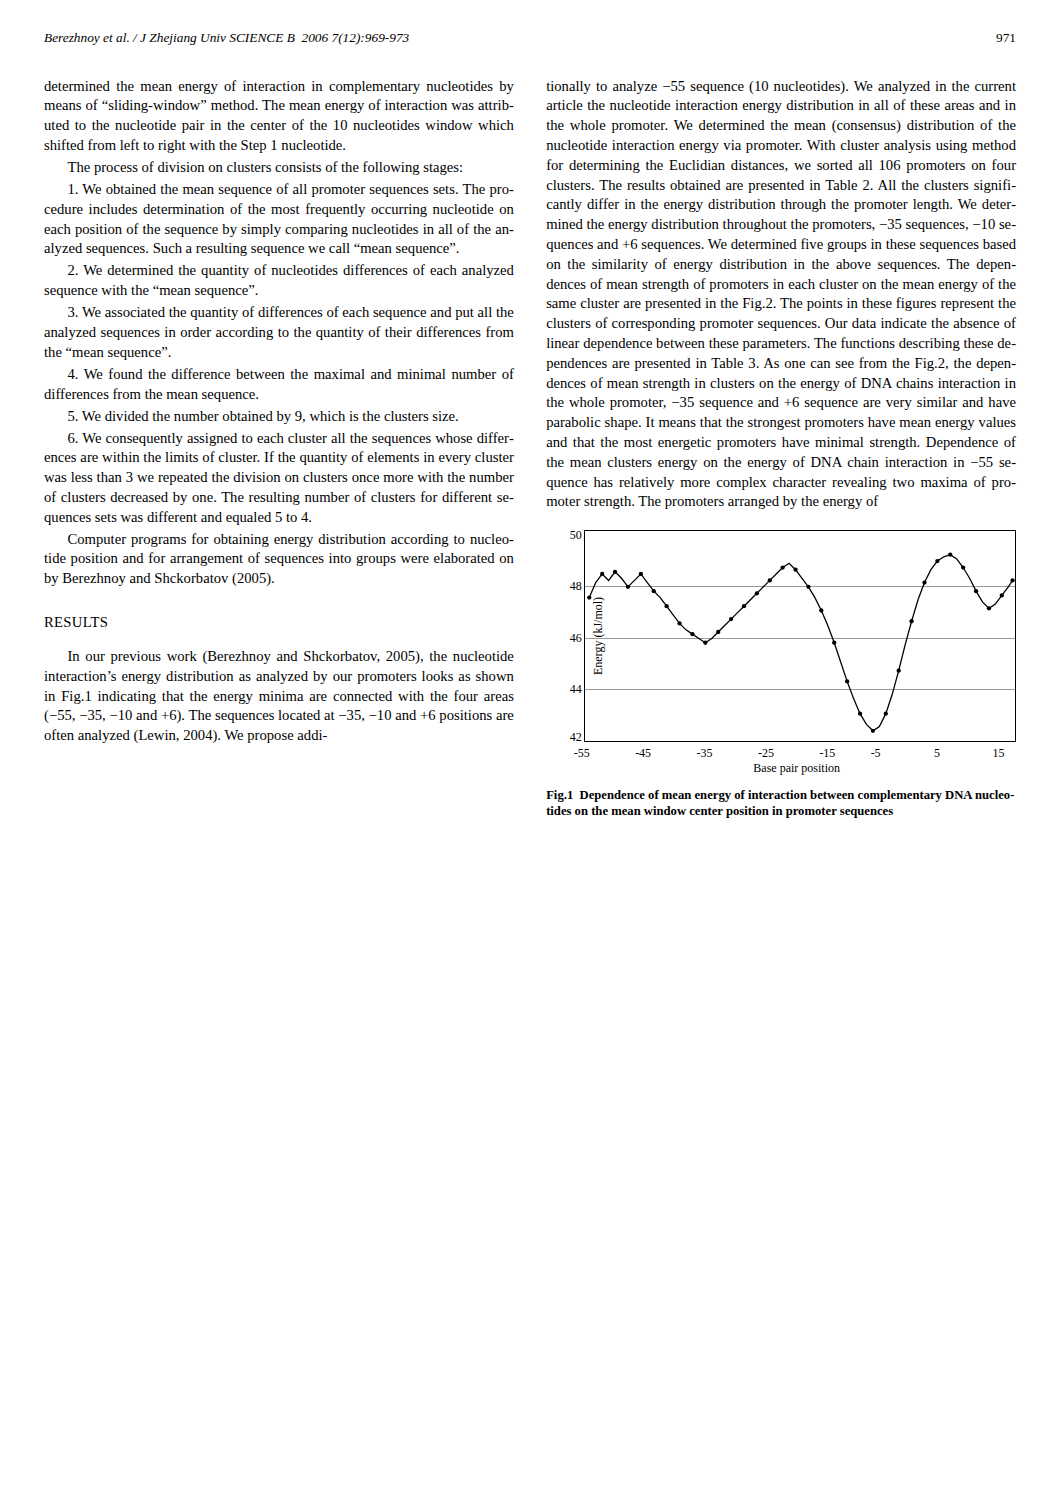Berezhnoy et al. / J Zhejiang Univ SCIENCE B 2006 7(12):969-973 971
determined the mean energy of interaction in complementary nucleotides by means of “sliding-window” method. The mean energy of interaction was attributed to the nucleotide pair in the center of the 10 nucleotides window which shifted from left to right with the Step 1 nucleotide.
The process of division on clusters consists of the following stages:
1. We obtained the mean sequence of all promoter sequences sets. The procedure includes determination of the most frequently occurring nucleotide on each position of the sequence by simply comparing nucleotides in all of the analyzed sequences. Such a resulting sequence we call “mean sequence”.
2. We determined the quantity of nucleotides differences of each analyzed sequence with the “mean sequence”.
3. We associated the quantity of differences of each sequence and put all the analyzed sequences in order according to the quantity of their differences from the “mean sequence”.
4. We found the difference between the maximal and minimal number of differences from the mean sequence.
5. We divided the number obtained by 9, which is the clusters size.
6. We consequently assigned to each cluster all the sequences whose differences are within the limits of cluster. If the quantity of elements in every cluster was less than 3 we repeated the division on clusters once more with the number of clusters decreased by one. The resulting number of clusters for different sequences sets was different and equaled 5 to 4.
Computer programs for obtaining energy distribution according to nucleotide position and for arrangement of sequences into groups were elaborated on by Berezhnoy and Shckorbatov (2005).
Results
In our previous work (Berezhnoy and Shckorbatov, 2005), the nucleotide interaction’s energy distribution as analyzed by our promoters looks as shown in Fig.1 indicating that the energy minima are connected with the four areas (−55, −35, −10 and +6). The sequences located at −35, −10 and +6 positions are often analyzed (Lewin, 2004). We propose addi-
tionally to analyze −55 sequence (10 nucleotides). We analyzed in the current article the nucleotide interaction energy distribution in all of these areas and in the whole promoter. We determined the mean (consensus) distribution of the nucleotide interaction energy via promoter. With cluster analysis using method for determining the Euclidian distances, we sorted all 106 promoters on four clusters. The results obtained are presented in Table 2. All the clusters significantly differ in the energy distribution through the promoter length. We determined the energy distribution throughout the promoters, −35 sequences, −10 sequences and +6 sequences. We determined five groups in these sequences based on the similarity of energy distribution in the above sequences. The dependences of mean strength of promoters in each cluster on the mean energy of the same cluster are presented in the Fig.2. The points in these figures represent the clusters of corresponding promoter sequences. Our data indicate the absence of linear dependence between these parameters. The functions describing these dependences are presented in Table 3. As one can see from the Fig.2, the dependences of mean strength in clusters on the energy of DNA chains interaction in the whole promoter, −35 sequence and +6 sequence are very similar and have parabolic shape. It means that the strongest promoters have mean energy values and that the most energetic promoters have minimal strength. Dependence of the mean clusters energy on the energy of DNA chain interaction in −55 sequence has relatively more complex character revealing two maxima of promoter strength. The promoters arranged by the energy of
Energy (kJ/mol)
50 48 46 44 42
-55 -45 -35 -25 -15 -5 5 15
Base pair position
Fig.1 Dependence of mean energy of interaction between complementary DNA nucleotides on the mean window center position in promoter sequences